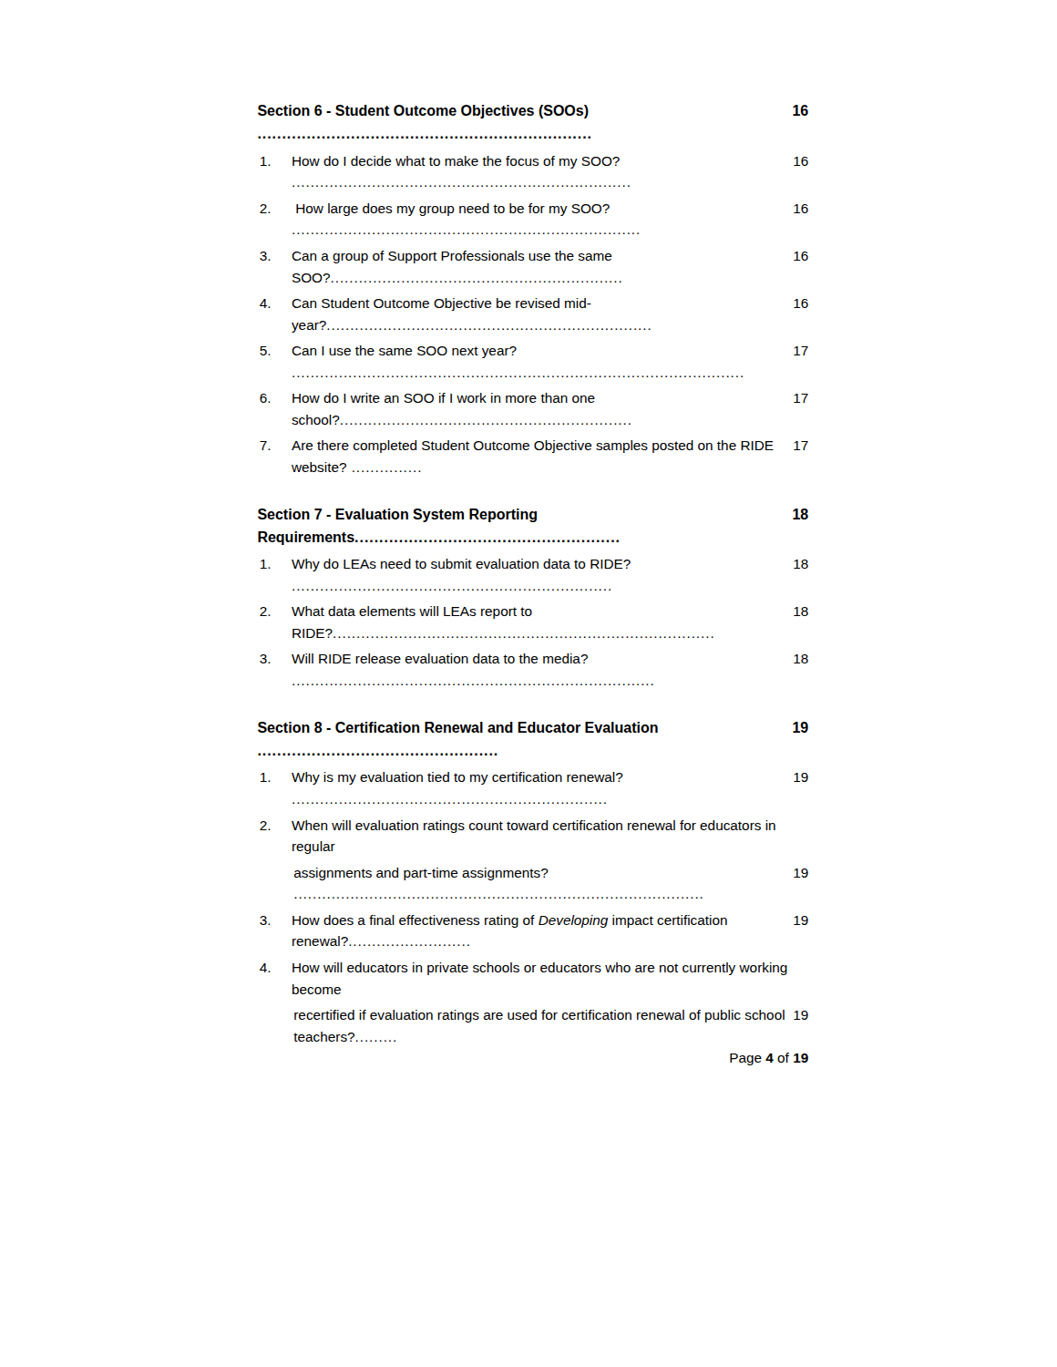Section 6 - Student Outcome Objectives (SOOs) .................................................................... 16
1. How do I decide what to make the focus of my SOO? ........................................................................ 16
2. How large does my group need to be for my SOO? .......................................................................... 16
3. Can a group of Support Professionals use the same SOO?.............................................................. 16
4. Can Student Outcome Objective be revised mid-year?..................................................................... 16
5. Can I use the same SOO next year? ................................................................................................ 17
6. How do I write an SOO if I work in more than one school?.............................................................. 17
7. Are there completed Student Outcome Objective samples posted on the RIDE website? ............... 17
Section 7 - Evaluation System Reporting Requirements...................................................... 18
1. Why do LEAs need to submit evaluation data to RIDE? .................................................................... 18
2. What data elements will LEAs report to RIDE?................................................................................. 18
3. Will RIDE release evaluation data to the media? ............................................................................. 18
Section 8 - Certification Renewal and Educator Evaluation ................................................. 19
1. Why is my evaluation tied to my certification renewal? ................................................................... 19
2. When will evaluation ratings count toward certification renewal for educators in regular
assignments and part-time assignments? ....................................................................................... 19
3. How does a final effectiveness rating of Developing impact certification renewal?.......................... 19
4. How will educators in private schools or educators who are not currently working become
recertified if evaluation ratings are used for certification renewal of public school teachers?......... 19
Page 4 of 19